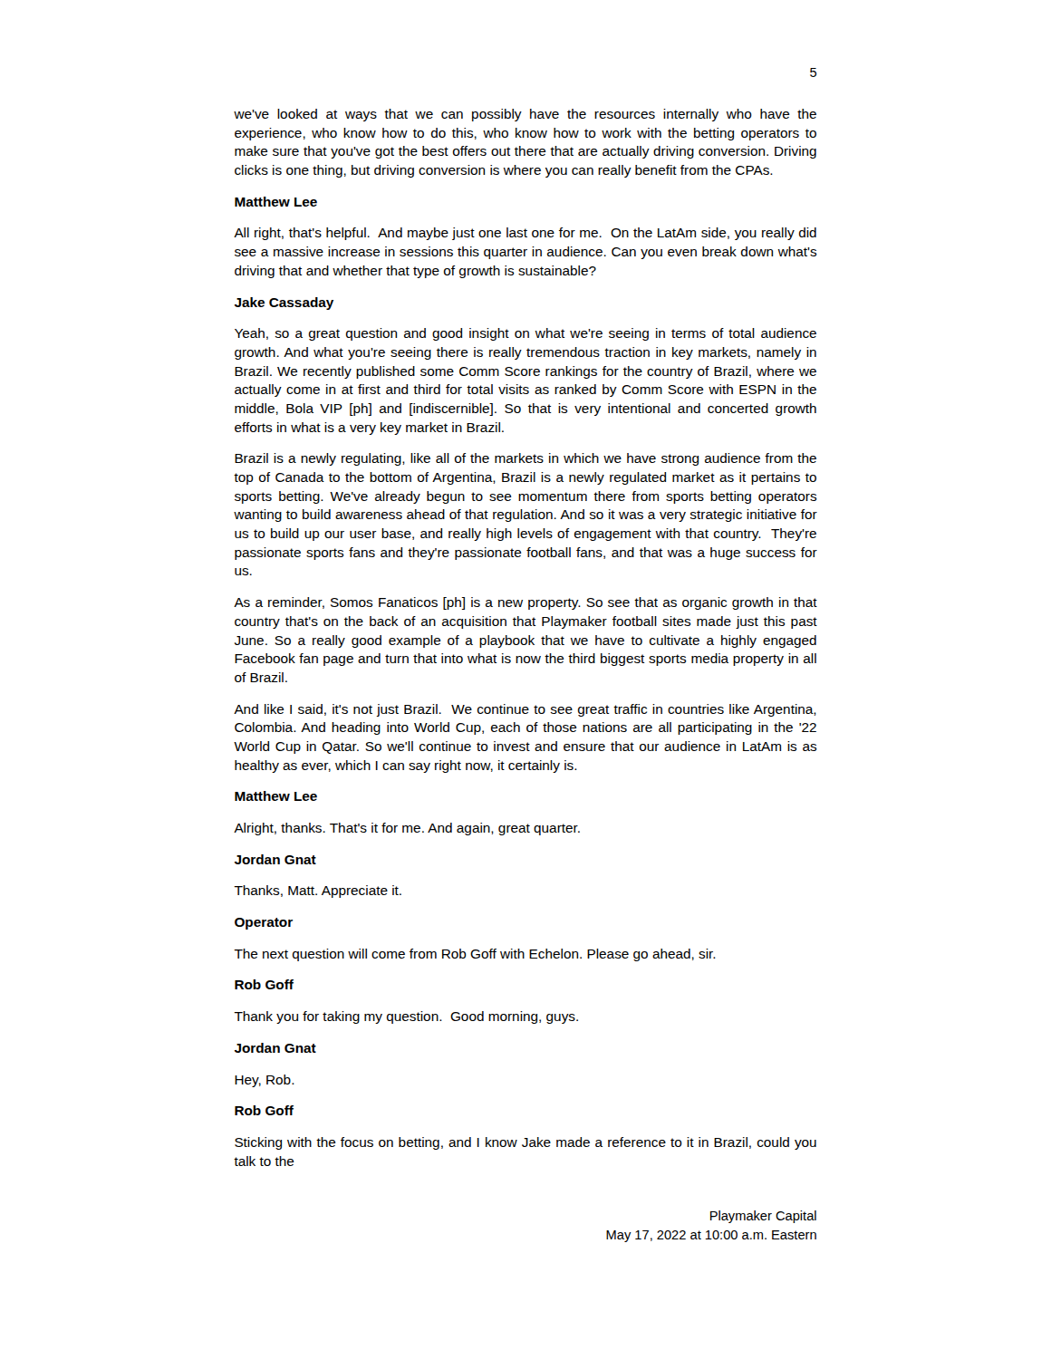5
we've looked at ways that we can possibly have the resources internally who have the experience, who know how to do this, who know how to work with the betting operators to make sure that you've got the best offers out there that are actually driving conversion. Driving clicks is one thing, but driving conversion is where you can really benefit from the CPAs.
Matthew Lee
All right, that's helpful. And maybe just one last one for me. On the LatAm side, you really did see a massive increase in sessions this quarter in audience. Can you even break down what's driving that and whether that type of growth is sustainable?
Jake Cassaday
Yeah, so a great question and good insight on what we're seeing in terms of total audience growth. And what you're seeing there is really tremendous traction in key markets, namely in Brazil. We recently published some Comm Score rankings for the country of Brazil, where we actually come in at first and third for total visits as ranked by Comm Score with ESPN in the middle, Bola VIP [ph] and [indiscernible]. So that is very intentional and concerted growth efforts in what is a very key market in Brazil.
Brazil is a newly regulating, like all of the markets in which we have strong audience from the top of Canada to the bottom of Argentina, Brazil is a newly regulated market as it pertains to sports betting. We've already begun to see momentum there from sports betting operators wanting to build awareness ahead of that regulation. And so it was a very strategic initiative for us to build up our user base, and really high levels of engagement with that country. They're passionate sports fans and they're passionate football fans, and that was a huge success for us.
As a reminder, Somos Fanaticos [ph] is a new property. So see that as organic growth in that country that's on the back of an acquisition that Playmaker football sites made just this past June. So a really good example of a playbook that we have to cultivate a highly engaged Facebook fan page and turn that into what is now the third biggest sports media property in all of Brazil.
And like I said, it's not just Brazil. We continue to see great traffic in countries like Argentina, Colombia. And heading into World Cup, each of those nations are all participating in the '22 World Cup in Qatar. So we'll continue to invest and ensure that our audience in LatAm is as healthy as ever, which I can say right now, it certainly is.
Matthew Lee
Alright, thanks. That's it for me. And again, great quarter.
Jordan Gnat
Thanks, Matt. Appreciate it.
Operator
The next question will come from Rob Goff with Echelon. Please go ahead, sir.
Rob Goff
Thank you for taking my question. Good morning, guys.
Jordan Gnat
Hey, Rob.
Rob Goff
Sticking with the focus on betting, and I know Jake made a reference to it in Brazil, could you talk to the
Playmaker Capital
May 17, 2022 at 10:00 a.m. Eastern